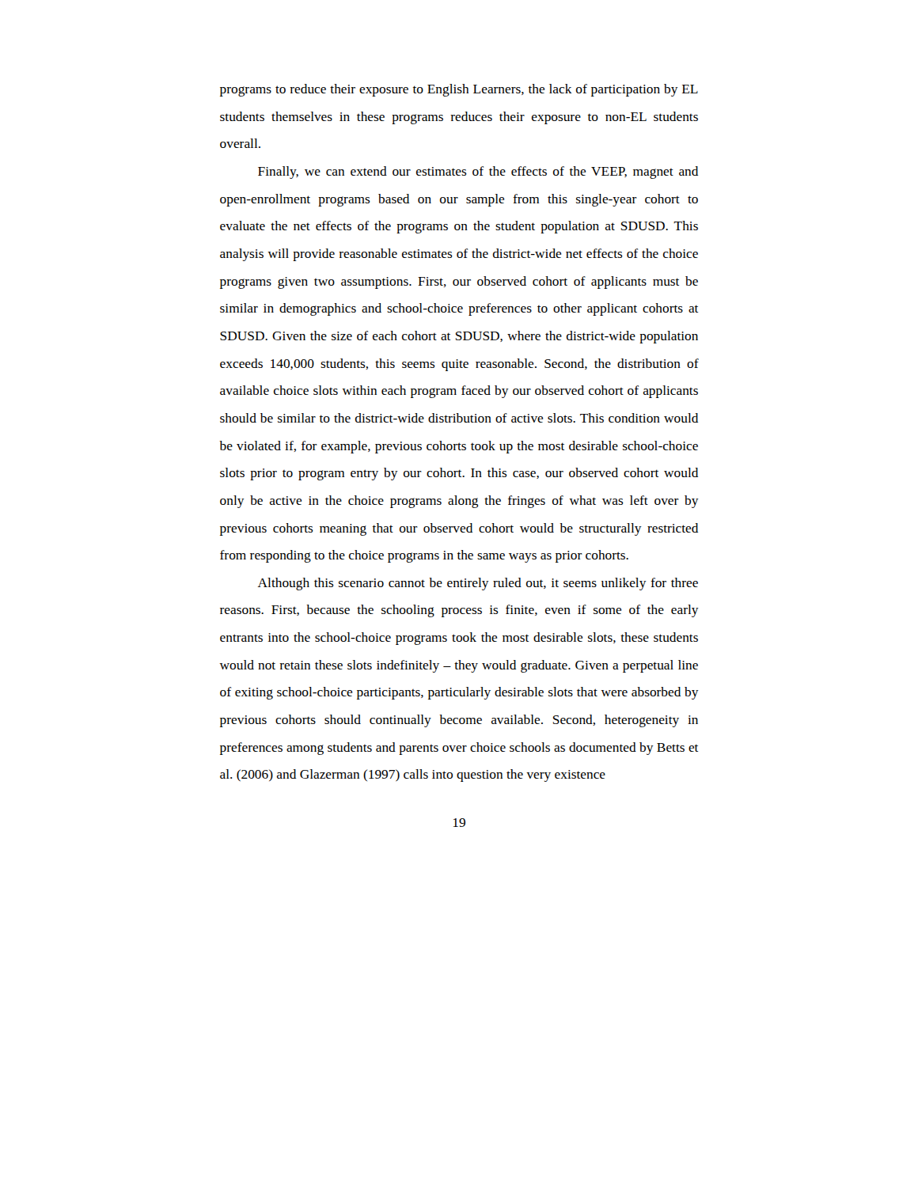programs to reduce their exposure to English Learners, the lack of participation by EL students themselves in these programs reduces their exposure to non-EL students overall.
Finally, we can extend our estimates of the effects of the VEEP, magnet and open-enrollment programs based on our sample from this single-year cohort to evaluate the net effects of the programs on the student population at SDUSD. This analysis will provide reasonable estimates of the district-wide net effects of the choice programs given two assumptions. First, our observed cohort of applicants must be similar in demographics and school-choice preferences to other applicant cohorts at SDUSD. Given the size of each cohort at SDUSD, where the district-wide population exceeds 140,000 students, this seems quite reasonable. Second, the distribution of available choice slots within each program faced by our observed cohort of applicants should be similar to the district-wide distribution of active slots. This condition would be violated if, for example, previous cohorts took up the most desirable school-choice slots prior to program entry by our cohort. In this case, our observed cohort would only be active in the choice programs along the fringes of what was left over by previous cohorts meaning that our observed cohort would be structurally restricted from responding to the choice programs in the same ways as prior cohorts.
Although this scenario cannot be entirely ruled out, it seems unlikely for three reasons. First, because the schooling process is finite, even if some of the early entrants into the school-choice programs took the most desirable slots, these students would not retain these slots indefinitely – they would graduate. Given a perpetual line of exiting school-choice participants, particularly desirable slots that were absorbed by previous cohorts should continually become available. Second, heterogeneity in preferences among students and parents over choice schools as documented by Betts et al. (2006) and Glazerman (1997) calls into question the very existence
19